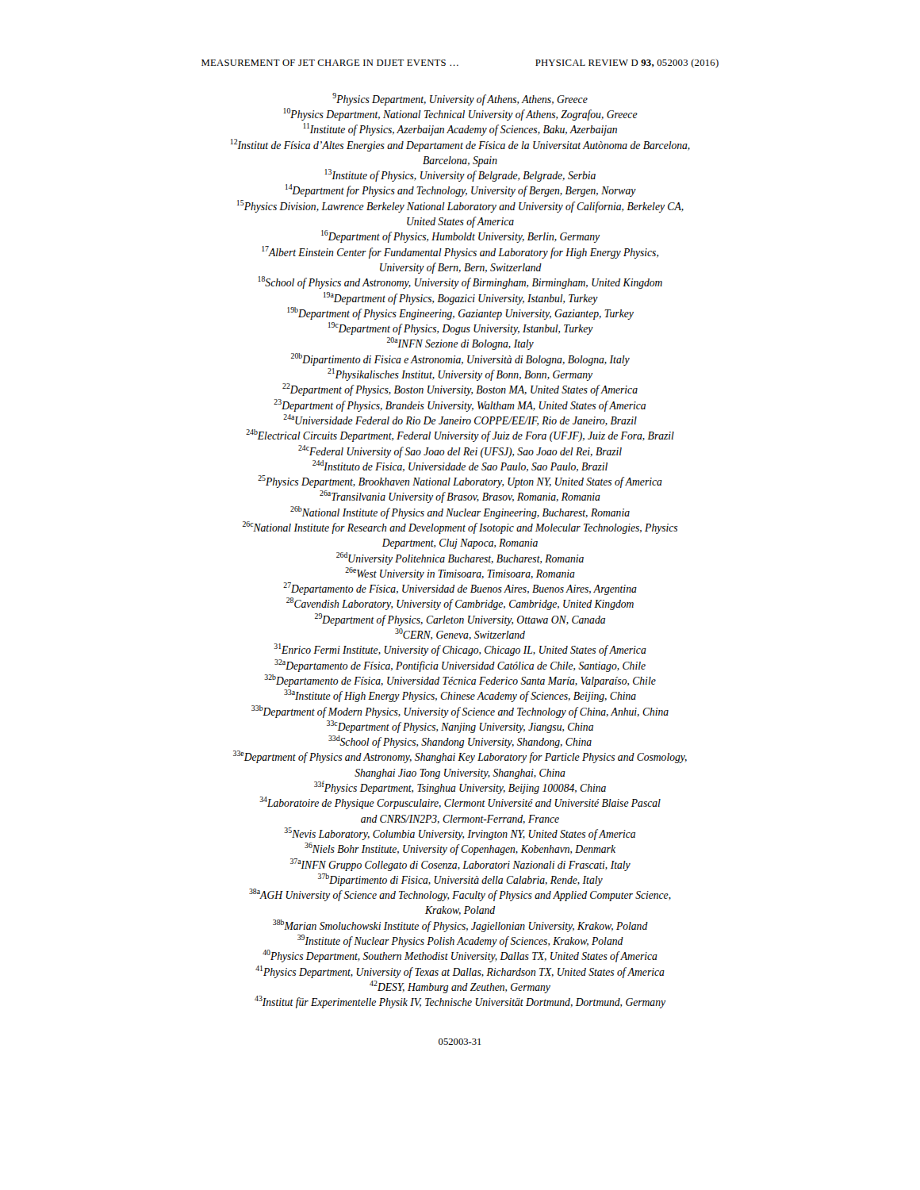Measurement of jet charge in dijet events … Physical Review D 93, 052003 (2016)
9Physics Department, University of Athens, Athens, Greece
10Physics Department, National Technical University of Athens, Zografou, Greece
11Institute of Physics, Azerbaijan Academy of Sciences, Baku, Azerbaijan
12Institut de Física d’Altes Energies and Departament de Física de la Universitat Autònoma de Barcelona,
Barcelona, Spain
13Institute of Physics, University of Belgrade, Belgrade, Serbia
14Department for Physics and Technology, University of Bergen, Bergen, Norway
15Physics Division, Lawrence Berkeley National Laboratory and University of California, Berkeley CA,
United States of America
16Department of Physics, Humboldt University, Berlin, Germany
17Albert Einstein Center for Fundamental Physics and Laboratory for High Energy Physics,
University of Bern, Bern, Switzerland
18School of Physics and Astronomy, University of Birmingham, Birmingham, United Kingdom
19aDepartment of Physics, Bogazici University, Istanbul, Turkey
19bDepartment of Physics Engineering, Gaziantep University, Gaziantep, Turkey
19cDepartment of Physics, Dogus University, Istanbul, Turkey
20aINFN Sezione di Bologna, Italy
20bDipartimento di Fisica e Astronomia, Università di Bologna, Bologna, Italy
21Physikalisches Institut, University of Bonn, Bonn, Germany
22Department of Physics, Boston University, Boston MA, United States of America
23Department of Physics, Brandeis University, Waltham MA, United States of America
24aUniversidade Federal do Rio De Janeiro COPPE/EE/IF, Rio de Janeiro, Brazil
24bElectrical Circuits Department, Federal University of Juiz de Fora (UFJF), Juiz de Fora, Brazil
24cFederal University of Sao Joao del Rei (UFSJ), Sao Joao del Rei, Brazil
24dInstituto de Fisica, Universidade de Sao Paulo, Sao Paulo, Brazil
25Physics Department, Brookhaven National Laboratory, Upton NY, United States of America
26aTransilvania University of Brasov, Brasov, Romania, Romania
26bNational Institute of Physics and Nuclear Engineering, Bucharest, Romania
26cNational Institute for Research and Development of Isotopic and Molecular Technologies, Physics
Department, Cluj Napoca, Romania
26dUniversity Politehnica Bucharest, Bucharest, Romania
26eWest University in Timisoara, Timisoara, Romania
27Departamento de Física, Universidad de Buenos Aires, Buenos Aires, Argentina
28Cavendish Laboratory, University of Cambridge, Cambridge, United Kingdom
29Department of Physics, Carleton University, Ottawa ON, Canada
30CERN, Geneva, Switzerland
31Enrico Fermi Institute, University of Chicago, Chicago IL, United States of America
32aDepartamento de Física, Pontificia Universidad Católica de Chile, Santiago, Chile
32bDepartamento de Física, Universidad Técnica Federico Santa María, Valparaíso, Chile
33aInstitute of High Energy Physics, Chinese Academy of Sciences, Beijing, China
33bDepartment of Modern Physics, University of Science and Technology of China, Anhui, China
33cDepartment of Physics, Nanjing University, Jiangsu, China
33dSchool of Physics, Shandong University, Shandong, China
33eDepartment of Physics and Astronomy, Shanghai Key Laboratory for Particle Physics and Cosmology,
Shanghai Jiao Tong University, Shanghai, China
33fPhysics Department, Tsinghua University, Beijing 100084, China
34Laboratoire de Physique Corpusculaire, Clermont Université and Université Blaise Pascal
and CNRS/IN2P3, Clermont-Ferrand, France
35Nevis Laboratory, Columbia University, Irvington NY, United States of America
36Niels Bohr Institute, University of Copenhagen, Kobenhavn, Denmark
37aINFN Gruppo Collegato di Cosenza, Laboratori Nazionali di Frascati, Italy
37bDipartimento di Fisica, Università della Calabria, Rende, Italy
38aAGH University of Science and Technology, Faculty of Physics and Applied Computer Science,
Krakow, Poland
38bMarian Smoluchowski Institute of Physics, Jagiellonian University, Krakow, Poland
39Institute of Nuclear Physics Polish Academy of Sciences, Krakow, Poland
40Physics Department, Southern Methodist University, Dallas TX, United States of America
41Physics Department, University of Texas at Dallas, Richardson TX, United States of America
42DESY, Hamburg and Zeuthen, Germany
43Institut für Experimentelle Physik IV, Technische Universität Dortmund, Dortmund, Germany
052003-31